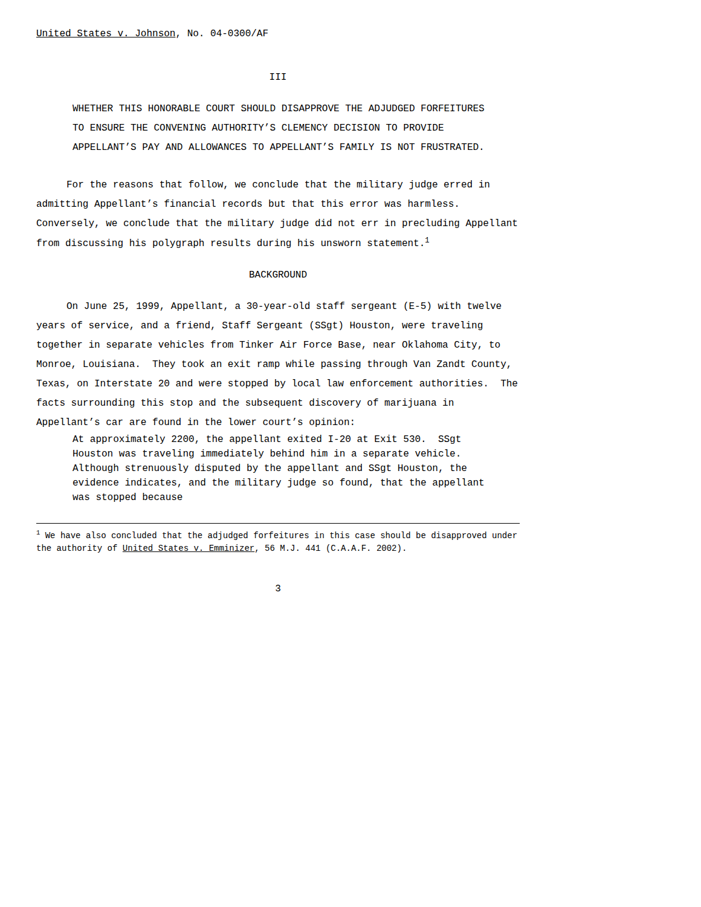United States v. Johnson, No. 04-0300/AF
III
WHETHER THIS HONORABLE COURT SHOULD DISAPPROVE THE ADJUDGED FORFEITURES TO ENSURE THE CONVENING AUTHORITY’S CLEMENCY DECISION TO PROVIDE APPELLANT’S PAY AND ALLOWANCES TO APPELLANT’S FAMILY IS NOT FRUSTRATED.
For the reasons that follow, we conclude that the military judge erred in admitting Appellant’s financial records but that this error was harmless. Conversely, we conclude that the military judge did not err in precluding Appellant from discussing his polygraph results during his unsworn statement.1
BACKGROUND
On June 25, 1999, Appellant, a 30-year-old staff sergeant (E-5) with twelve years of service, and a friend, Staff Sergeant (SSgt) Houston, were traveling together in separate vehicles from Tinker Air Force Base, near Oklahoma City, to Monroe, Louisiana. They took an exit ramp while passing through Van Zandt County, Texas, on Interstate 20 and were stopped by local law enforcement authorities. The facts surrounding this stop and the subsequent discovery of marijuana in Appellant’s car are found in the lower court’s opinion:
At approximately 2200, the appellant exited I-20 at Exit 530. SSgt Houston was traveling immediately behind him in a separate vehicle. Although strenuously disputed by the appellant and SSgt Houston, the evidence indicates, and the military judge so found, that the appellant was stopped because
1 We have also concluded that the adjudged forfeitures in this case should be disapproved under the authority of United States v. Emminizer, 56 M.J. 441 (C.A.A.F. 2002).
3